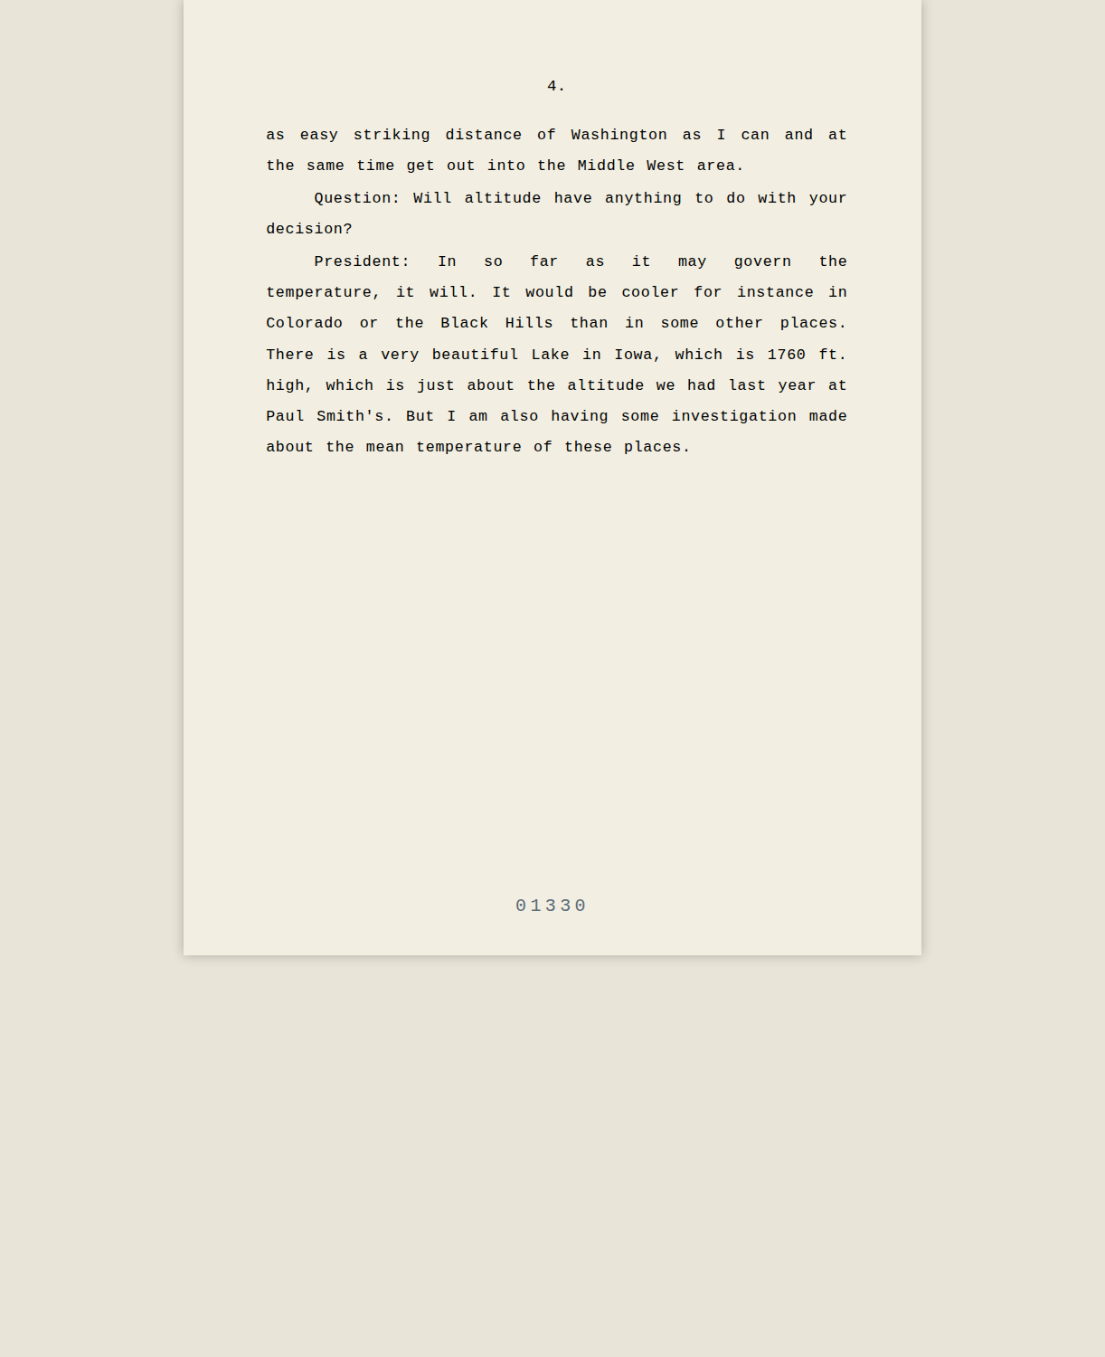4.
as easy striking distance of Washington as I can and at the same time get out into the Middle West area.
Question: Will altitude have anything to do with your decision?
President: In so far as it may govern the temperature, it will. It would be cooler for instance in Colorado or the Black Hills than in some other places. There is a very beautiful Lake in Iowa, which is 1760 ft. high, which is just about the altitude we had last year at Paul Smith's. But I am also having some investigation made about the mean temperature of these places.
01330